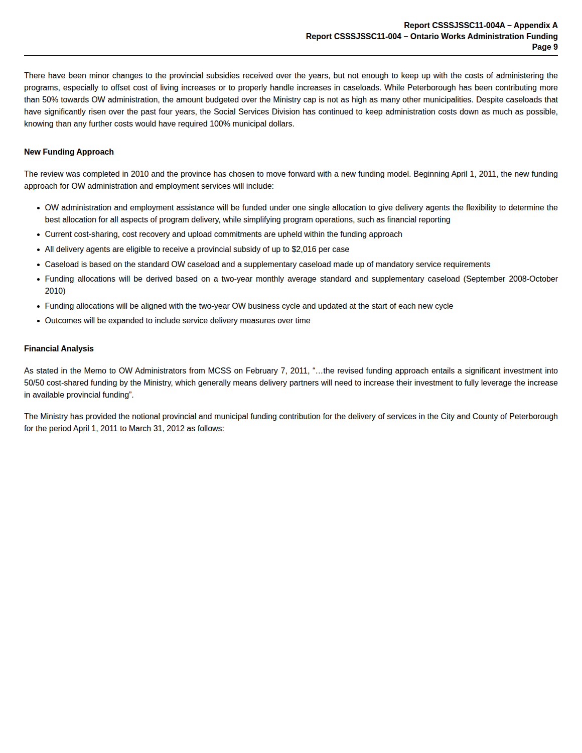Report CSSSJSSC11-004A – Appendix A Report CSSSJSSC11-004 – Ontario Works Administration Funding Page 9
There have been minor changes to the provincial subsidies received over the years, but not enough to keep up with the costs of administering the programs, especially to offset cost of living increases or to properly handle increases in caseloads. While Peterborough has been contributing more than 50% towards OW administration, the amount budgeted over the Ministry cap is not as high as many other municipalities. Despite caseloads that have significantly risen over the past four years, the Social Services Division has continued to keep administration costs down as much as possible, knowing than any further costs would have required 100% municipal dollars.
New Funding Approach
The review was completed in 2010 and the province has chosen to move forward with a new funding model. Beginning April 1, 2011, the new funding approach for OW administration and employment services will include:
OW administration and employment assistance will be funded under one single allocation to give delivery agents the flexibility to determine the best allocation for all aspects of program delivery, while simplifying program operations, such as financial reporting
Current cost-sharing, cost recovery and upload commitments are upheld within the funding approach
All delivery agents are eligible to receive a provincial subsidy of up to $2,016 per case
Caseload is based on the standard OW caseload and a supplementary caseload made up of mandatory service requirements
Funding allocations will be derived based on a two-year monthly average standard and supplementary caseload (September 2008-October 2010)
Funding allocations will be aligned with the two-year OW business cycle and updated at the start of each new cycle
Outcomes will be expanded to include service delivery measures over time
Financial Analysis
As stated in the Memo to OW Administrators from MCSS on February 7, 2011, “…the revised funding approach entails a significant investment into 50/50 cost-shared funding by the Ministry, which generally means delivery partners will need to increase their investment to fully leverage the increase in available provincial funding”.
The Ministry has provided the notional provincial and municipal funding contribution for the delivery of services in the City and County of Peterborough for the period April 1, 2011 to March 31, 2012 as follows: